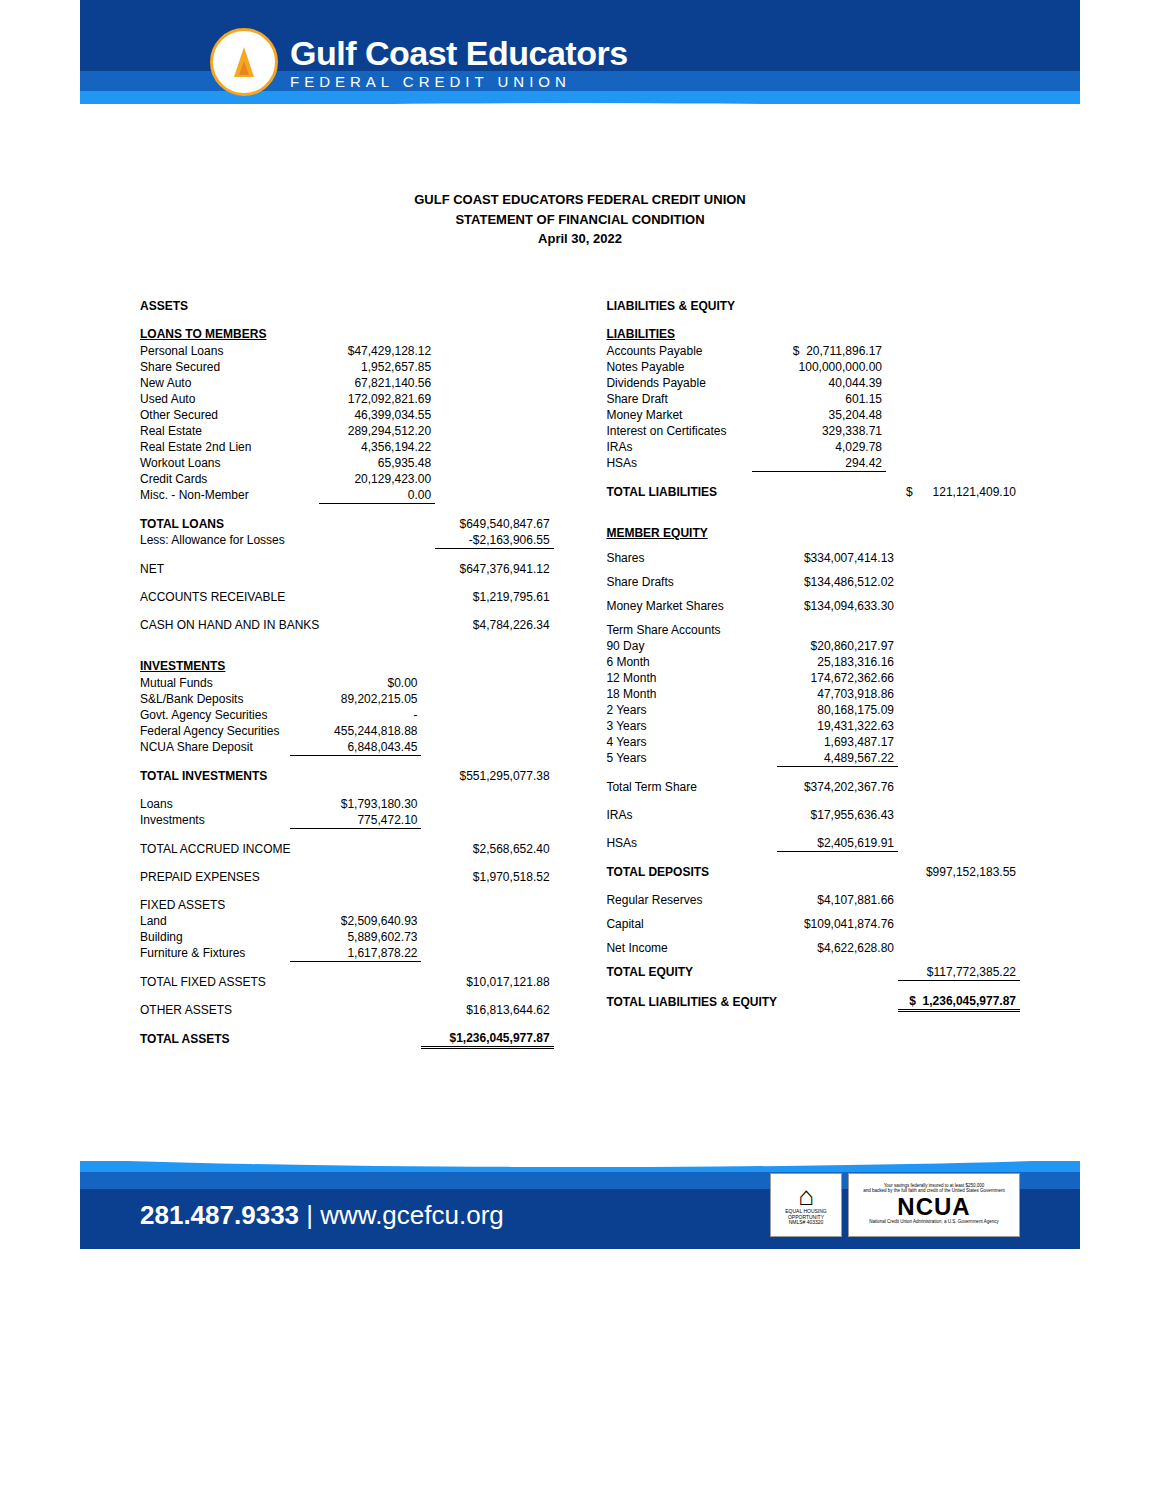Gulf Coast Educators
FEDERAL CREDIT UNION
GULF COAST EDUCATORS FEDERAL CREDIT UNION
STATEMENT OF FINANCIAL CONDITION
April 30, 2022
ASSETS
LOANS TO MEMBERS
| Personal Loans | $47,429,128.12 | |
| Share Secured | 1,952,657.85 | |
| New Auto | 67,821,140.56 | |
| Used Auto | 172,092,821.69 | |
| Other Secured | 46,399,034.55 | |
| Real Estate | 289,294,512.20 | |
| Real Estate 2nd Lien | 4,356,194.22 | |
| Workout Loans | 65,935.48 | |
| Credit Cards | 20,129,423.00 | |
| Misc. - Non-Member | 0.00 | |
| TOTAL LOANS | | $649,540,847.67 |
| Less: Allowance for Losses | | -$2,163,906.55 |
| NET | | $647,376,941.12 |
| ACCOUNTS RECEIVABLE | | $1,219,795.61 |
| CASH ON HAND AND IN BANKS | | $4,784,226.34 |
INVESTMENTS
| Mutual Funds | $0.00 | |
| S&L/Bank Deposits | 89,202,215.05 | |
| Govt. Agency Securities | - | |
| Federal Agency Securities | 455,244,818.88 | |
| NCUA Share Deposit | 6,848,043.45 | |
| TOTAL INVESTMENTS | | $551,295,077.38 |
| Loans | $1,793,180.30 | |
| Investments | 775,472.10 | |
| TOTAL ACCRUED INCOME | | $2,568,652.40 |
| PREPAID EXPENSES | | $1,970,518.52 |
| FIXED ASSETS | | |
| Land | $2,509,640.93 | |
| Building | 5,889,602.73 | |
| Furniture & Fixtures | 1,617,878.22 | |
| TOTAL FIXED ASSETS | | $10,017,121.88 |
| OTHER ASSETS | | $16,813,644.62 |
| TOTAL ASSETS | | $1,236,045,977.87 |
LIABILITIES & EQUITY
LIABILITIES
| Accounts Payable | $ 20,711,896.17 | |
| Notes Payable | 100,000,000.00 | |
| Dividends Payable | 40,044.39 | |
| Share Draft | 601.15 | |
| Money Market | 35,204.48 | |
| Interest on Certificates | 329,338.71 | |
| IRAs | 4,029.78 | |
| HSAs | 294.42 | |
| TOTAL LIABILITIES | | $ 121,121,409.10 |
MEMBER EQUITY
| Shares | $334,007,414.13 | |
| Share Drafts | $134,486,512.02 | |
| Money Market Shares | $134,094,633.30 | |
| Term Share Accounts | | |
| 90 Day | $20,860,217.97 | |
| 6 Month | 25,183,316.16 | |
| 12 Month | 174,672,362.66 | |
| 18 Month | 47,703,918.86 | |
| 2 Years | 80,168,175.09 | |
| 3 Years | 19,431,322.63 | |
| 4 Years | 1,693,487.17 | |
| 5 Years | 4,489,567.22 | |
| Total Term Share | $374,202,367.76 | |
| IRAs | $17,955,636.43 | |
| HSAs | $2,405,619.91 | |
| TOTAL DEPOSITS | | $997,152,183.55 |
| Regular Reserves | $4,107,881.66 | |
| Capital | $109,041,874.76 | |
| Net Income | $4,622,628.80 | |
| TOTAL EQUITY | | $117,772,385.22 |
| TOTAL LIABILITIES & EQUITY | | $ 1,236,045,977.87 |
281.487.9333 | www.gcefcu.org
⌂
EQUAL HOUSING
OPPORTUNITY
NMLS# 403320
Your savings federally insured to at least $250,000
and backed by the full faith and credit of the United States Government
NCUA
National Credit Union Administration, a U.S. Government Agency